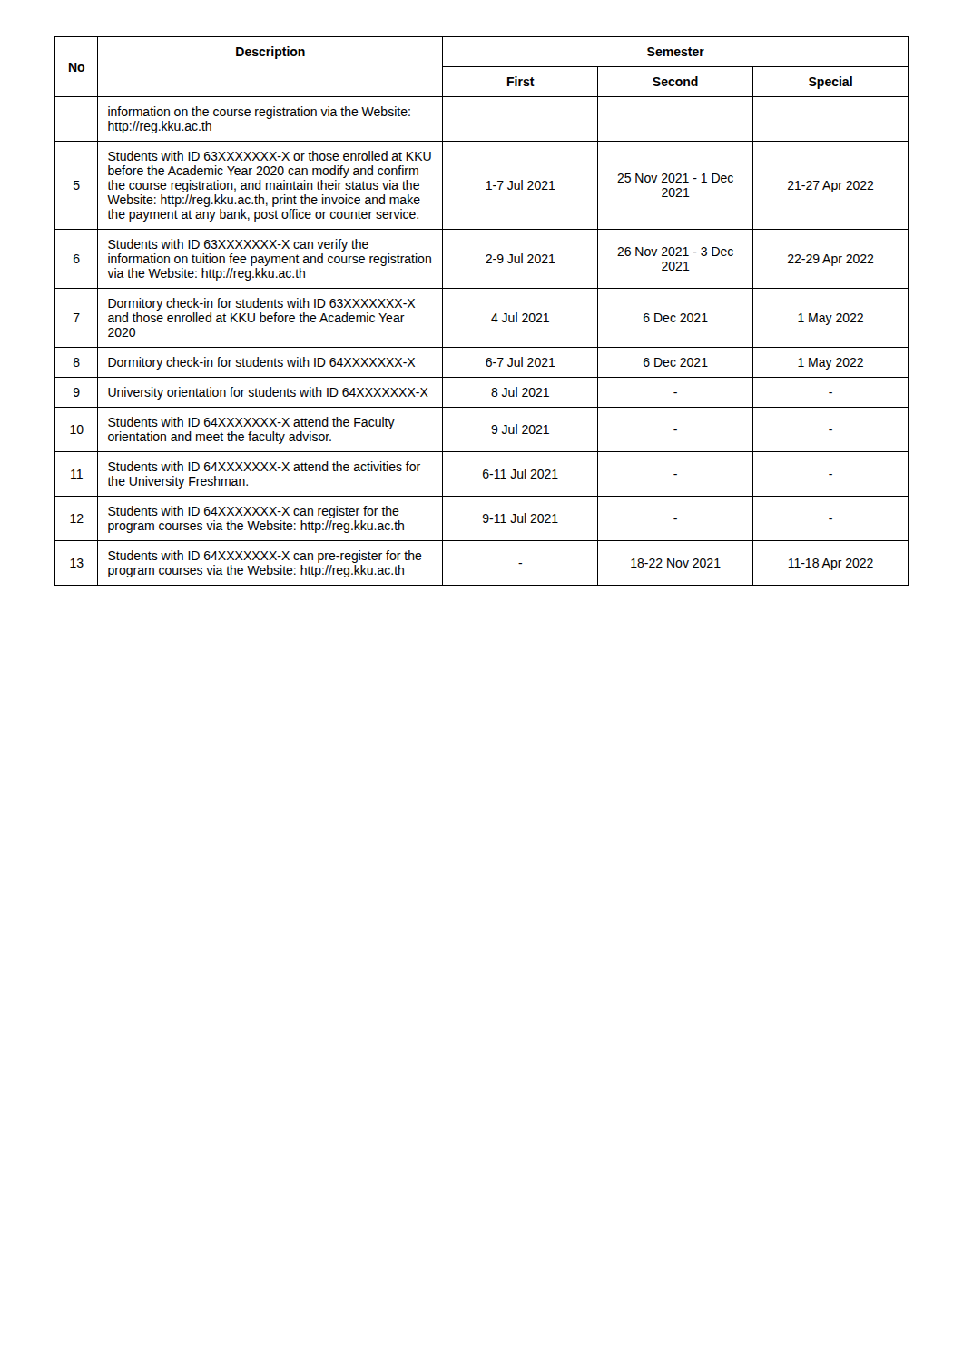| No | Description | Semester |
| --- | --- | --- |
| First | Second | Special |
| | information on the course registration via the Website: http://reg.kku.ac.th | | | |
| 5 | Students with ID 63XXXXXXX-X or those enrolled at KKU before the Academic Year 2020 can modify and confirm the course registration, and maintain their status via the Website: http://reg.kku.ac.th, print the invoice and make the payment at any bank, post office or counter service. | 1-7 Jul 2021 | 25 Nov 2021 - 1 Dec 2021 | 21-27 Apr 2022 |
| 6 | Students with ID 63XXXXXXX-X can verify the information on tuition fee payment and course registration via the Website: http://reg.kku.ac.th | 2-9 Jul 2021 | 26 Nov 2021 - 3 Dec 2021 | 22-29 Apr 2022 |
| 7 | Dormitory check-in for students with ID 63XXXXXXX-X and those enrolled at KKU before the Academic Year 2020 | 4 Jul 2021 | 6 Dec 2021 | 1 May 2022 |
| 8 | Dormitory check-in for students with ID 64XXXXXXX-X | 6-7 Jul 2021 | 6 Dec 2021 | 1 May 2022 |
| 9 | University orientation for students with ID 64XXXXXXX-X | 8 Jul 2021 | - | - |
| 10 | Students with ID 64XXXXXXX-X attend the Faculty orientation and meet the faculty advisor. | 9 Jul 2021 | - | - |
| 11 | Students with ID 64XXXXXXX-X attend the activities for the University Freshman. | 6-11 Jul 2021 | - | - |
| 12 | Students with ID 64XXXXXXX-X can register for the program courses via the Website: http://reg.kku.ac.th | 9-11 Jul 2021 | - | - |
| 13 | Students with ID 64XXXXXXX-X can pre-register for the program courses via the Website: http://reg.kku.ac.th | - | 18-22 Nov 2021 | 11-18 Apr 2022 |